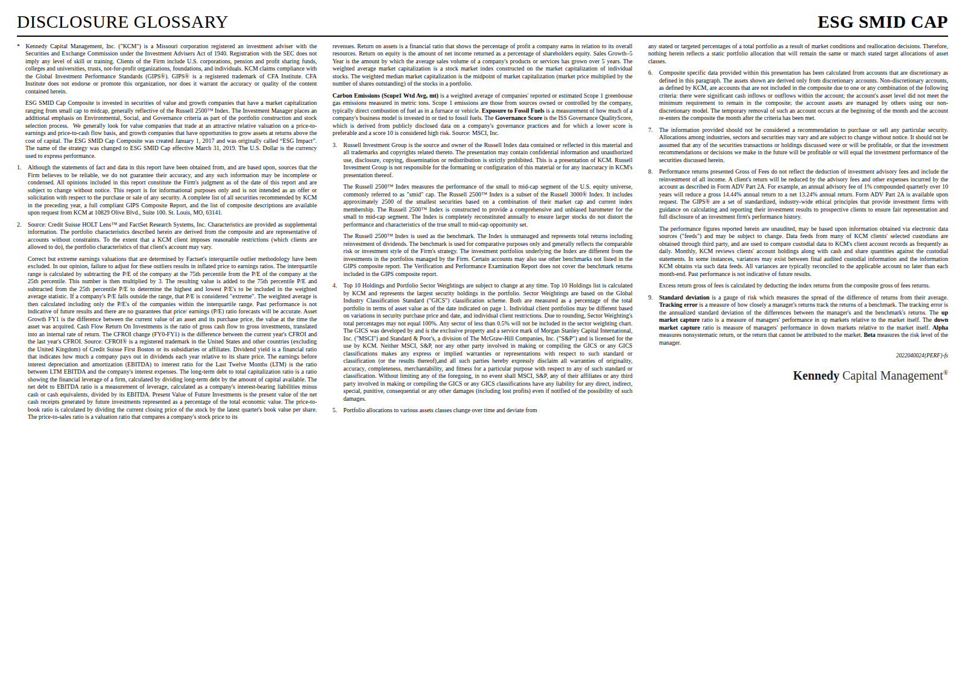DISCLOSURE GLOSSARY
ESG SMID CAP
* Kennedy Capital Management, Inc. ("KCM") is a Missouri corporation registered an investment adviser with the Securities and Exchange Commission under the Investment Advisers Act of 1940. Registration with the SEC does not imply any level of skill or training. Clients of the Firm include U.S. corporations, pension and profit sharing funds, colleges and universities, trusts, not-for-profit organizations, foundations, and individuals. KCM claims compliance with the Global Investment Performance Standards (GIPS®). GIPS® is a registered trademark of CFA Institute. CFA Institute does not endorse or promote this organization, nor does it warrant the accuracy or quality of the content contained herein.
ESG SMID Cap Composite is invested in securities of value and growth companies that have a market capitalization ranging from small cap to midcap, generally reflective of the Russell 2500™ Index. The Investment Manager places an additional emphasis on Environmental, Social, and Governance criteria as part of the portfolio construction and stock selection process. We generally look for value companies that trade at an attractive relative valuation on a price-to-earnings and price-to-cash flow basis, and growth companies that have opportunities to grow assets at returns above the cost of capital. The ESG SMID Cap Composite was created January 1, 2017 and was originally called “ESG Impact”. The name of the strategy was changed to ESG SMID Cap effective March 31, 2019. The U.S. Dollar is the currency used to express performance.
Although the statements of fact and data in this report have been obtained from, and are based upon, sources that the Firm believes to be reliable, we do not guarantee their accuracy, and any such information may be incomplete or condensed. All opinions included in this report constitute the Firm's judgment as of the date of this report and are subject to change without notice. This report is for informational purposes only and is not intended as an offer or solicitation with respect to the purchase or sale of any security. A complete list of all securities recommended by KCM in the preceding year, a full compliant GIPS Composite Report, and the list of composite descriptions are available upon request from KCM at 10829 Olive Blvd., Suite 100. St. Louis, MO, 63141.
Source: Credit Suisse HOLT Lens™ and FactSet Research Systems, Inc. Characteristics are provided as supplemental information. The portfolio characteristics described herein are derived from the composite and are representative of accounts without constraints. To the extent that a KCM client imposes reasonable restrictions (which clients are allowed to do), the portfolio characteristics of that client's account may vary.
Correct but extreme earnings valuations that are determined by Factset's interquartile outlier methodology have been excluded. In our opinion, failure to adjust for these outliers results in inflated price to earnings ratios. The interquartile range is calculated by subtracting the P/E of the company at the 75th percentile from the P/E of the company at the 25th percentile. This number is then multiplied by 3. The resulting value is added to the 75th percentile P/E and subtracted from the 25th percentile P/E to determine the highest and lowest P/E's to be included in the weighted average statistic. If a company's P/E falls outside the range, that P/E is considered "extreme". The weighted average is then calculated including only the P/E's of the companies within the interquartile range. Past performance is not indicative of future results and there are no guarantees that price/ earnings (P/E) ratio forecasts will be accurate. Asset Growth FY1 is the difference between the current value of an asset and its purchase price, the value at the time the asset was acquired. Cash Flow Return On Investments is the ratio of gross cash flow to gross investments, translated into an internal rate of return. The CFROI change (FY0-FY1) is the difference between the current year's CFROI and the last year's CFROI. Source: CFROI® is a registered trademark in the United States and other countries (excluding the United Kingdom) of Credit Suisse First Boston or its subsidiaries or affiliates. Dividend yield is a financial ratio that indicates how much a company pays out in dividends each year relative to its share price. The earnings before interest depreciation and amortization (EBITDA) to interest ratio for the Last Twelve Months (LTM) is the ratio between LTM EBITDA and the company's interest expenses. The long-term debt to total capitalization ratio is a ratio showing the financial leverage of a firm, calculated by dividing long-term debt by the amount of capital available. The net debt to EBITDA ratio is a measurement of leverage, calculated as a company's interest-bearing liabilities minus cash or cash equivalents, divided by its EBITDA. Present Value of Future Investments is the present value of the net cash receipts generated by future investments represented as a percentage of the total economic value. The price-to-book ratio is calculated by dividing the current closing price of the stock by the latest quarter's book value per share. The price-to-sales ratio is a valuation ratio that compares a company's stock price to its
revenues. Return on assets is a financial ratio that shows the percentage of profit a company earns in relation to its overall resources. Return on equity is the amount of net income returned as a percentage of shareholders equity. Sales Growth–5 Year is the amount by which the average sales volume of a company's products or services has grown over 5 years. The weighted average market capitalization is a stock market index constructed on the market capitalization of individual stocks. The weighted median market capitalization is the midpoint of market capitalization (market price multiplied by the number of shares outstanding) of the stocks in a portfolio.
Carbon Emissions (Scope1 Wtd Avg, mt) is a weighted average of companies' reported or estimated Scope 1 greenhouse gas emissions measured in metric tons. Scope 1 emissions are those from sources owned or controlled by the company, typically direct combustion of fuel as in a furnace or vehicle. Exposure to Fossil Fuels is a measurement of how much of a company's business model is invested in or tied to fossil fuels. The Governance Score is the ISS Governance QualityScore, which is derived from publicly disclosed data on a company's governance practices and for which a lower score is preferable and a score 10 is considered high risk. Source: MSCI, Inc.
Russell Investment Group is the source and owner of the Russell Index data contained or reflected in this material and all trademarks and copyrights related thereto. The presentation may contain confidential information and unauthorized use, disclosure, copying, dissemination or redistribution is strictly prohibited. This is a presentation of KCM. Russell Investment Group is not responsible for the formatting or configuration of this material or for any inaccuracy in KCM's presentation thereof.
The Russell 2500™ Index measures the performance of the small to mid-cap segment of the U.S. equity universe, commonly referred to as "smid" cap. The Russell 2500™ Index is a subset of the Russell 3000® Index. It includes approximately 2500 of the smallest securities based on a combination of their market cap and current index membership. The Russell 2500™ Index is constructed to provide a comprehensive and unbiased barometer for the small to mid-cap segment. The Index is completely reconstituted annually to ensure larger stocks do not distort the performance and characteristics of the true small to mid-cap opportunity set.
The Russell 2500™ Index is used as the benchmark. The Index is unmanaged and represents total returns including reinvestment of dividends. The benchmark is used for comparative purposes only and generally reflects the comparable risk or investment style of the Firm's strategy. The investment portfolios underlying the Index are different from the investments in the portfolios managed by the Firm. Certain accounts may also use other benchmarks not listed in the GIPS composite report. The Verification and Performance Examination Report does not cover the benchmark returns included in the GIPS composite report.
Top 10 Holdings and Portfolio Sector Weightings are subject to change at any time. Top 10 Holdings list is calculated by KCM and represents the largest security holdings in the portfolio. Sector Weightings are based on the Global Industry Classification Standard ("GICS") classification scheme. Both are measured as a percentage of the total portfolio in terms of asset value as of the date indicated on page 1. Individual client portfolios may be different based on variations in security purchase price and date, and individual client restrictions. Due to rounding, Sector Weighting's total percentages may not equal 100%. Any sector of less than 0.5% will not be included in the sector weighting chart. The GICS was developed by and is the exclusive property and a service mark of Morgan Stanley Capital International, Inc. ("MSCI") and Standard & Poor's, a division of The McGraw-Hill Companies, Inc. ("S&P") and is licensed for the use by KCM. Neither MSCI, S&P, nor any other party involved in making or compiling the GICS or any GICS classifications makes any express or implied warranties or representations with respect to such standard or classification (or the results thereof),and all such parties hereby expressly disclaim all warranties of originality, accuracy, completeness, merchantability, and fitness for a particular purpose with respect to any of such standard or classification. Without limiting any of the foregoing, in no event shall MSCI, S&P, any of their affiliates or any third party involved in making or compiling the GICS or any GICS classifications have any liability for any direct, indirect, special, punitive, consequential or any other damages (including lost profits) even if notified of the possibility of such damages.
Portfolio allocations to various assets classes change over time and deviate from
any stated or targeted percentages of a total portfolio as a result of market conditions and reallocation decisions. Therefore, nothing herein reflects a static portfolio allocation that will remain the same or match stated target allocations of asset classes.
Composite specific data provided within this presentation has been calculated from accounts that are discretionary as defined in this paragraph. The assets shown are derived only from discretionary accounts. Non-discretionary accounts, as defined by KCM, are accounts that are not included in the composite due to one or any combination of the following criteria: there were significant cash inflows or outflows within the account; the account's asset level did not meet the minimum requirement to remain in the composite; the account assets are managed by others using our non-discretionary model. The temporary removal of such an account occurs at the beginning of the month and the account re-enters the composite the month after the criteria has been met.
The information provided should not be considered a recommendation to purchase or sell any particular security. Allocations among industries, sectors and securities may vary and are subject to change without notice. It should not be assumed that any of the securities transactions or holdings discussed were or will be profitable, or that the investment recommendations or decisions we make in the future will be profitable or will equal the investment performance of the securities discussed herein.
Performance returns presented Gross of Fees do not reflect the deduction of investment advisory fees and include the reinvestment of all income. A client's return will be reduced by the advisory fees and other expenses incurred by the account as described in Form ADV Part 2A. For example, an annual advisory fee of 1% compounded quarterly over 10 years will reduce a gross 14.44% annual return to a net 13.24% annual return. Form ADV Part 2A is available upon request. The GIPS® are a set of standardized, industry-wide ethical principles that provide investment firms with guidance on calculating and reporting their investment results to prospective clients to ensure fair representation and full disclosure of an investment firm's performance history.
The performance figures reported herein are unaudited, may be based upon information obtained via electronic data sources ("feeds") and may be subject to change. Data feeds from many of KCM clients' selected custodians are obtained through third party, and are used to compare custodial data to KCM's client account records as frequently as daily. Monthly, KCM reviews clients' account holdings along with cash and share quantities against the custodial statements. In some instances, variances may exist between final audited custodial information and the information KCM obtains via such data feeds. All variances are typically reconciled to the applicable account no later than each month-end. Past performance is not indicative of future results.
Excess return gross of fees is calculated by deducting the index returns from the composite gross of fees returns.
Standard deviation is a gauge of risk which measures the spread of the difference of returns from their average. Tracking error is a measure of how closely a manager's returns track the returns of a benchmark. The tracking error is the annualized standard deviation of the differences between the manager's and the benchmark's returns. The up market capture ratio is a measure of managers' performance in up markets relative to the market itself. The down market capture ratio is measure of managers' performance in down markets relative to the market itself. Alpha measures nonsystematic return, or the return that cannot be attributed to the market. Beta measures the risk level of the manager.
2022040024{PERF}-fs
Kennedy Capital Management®